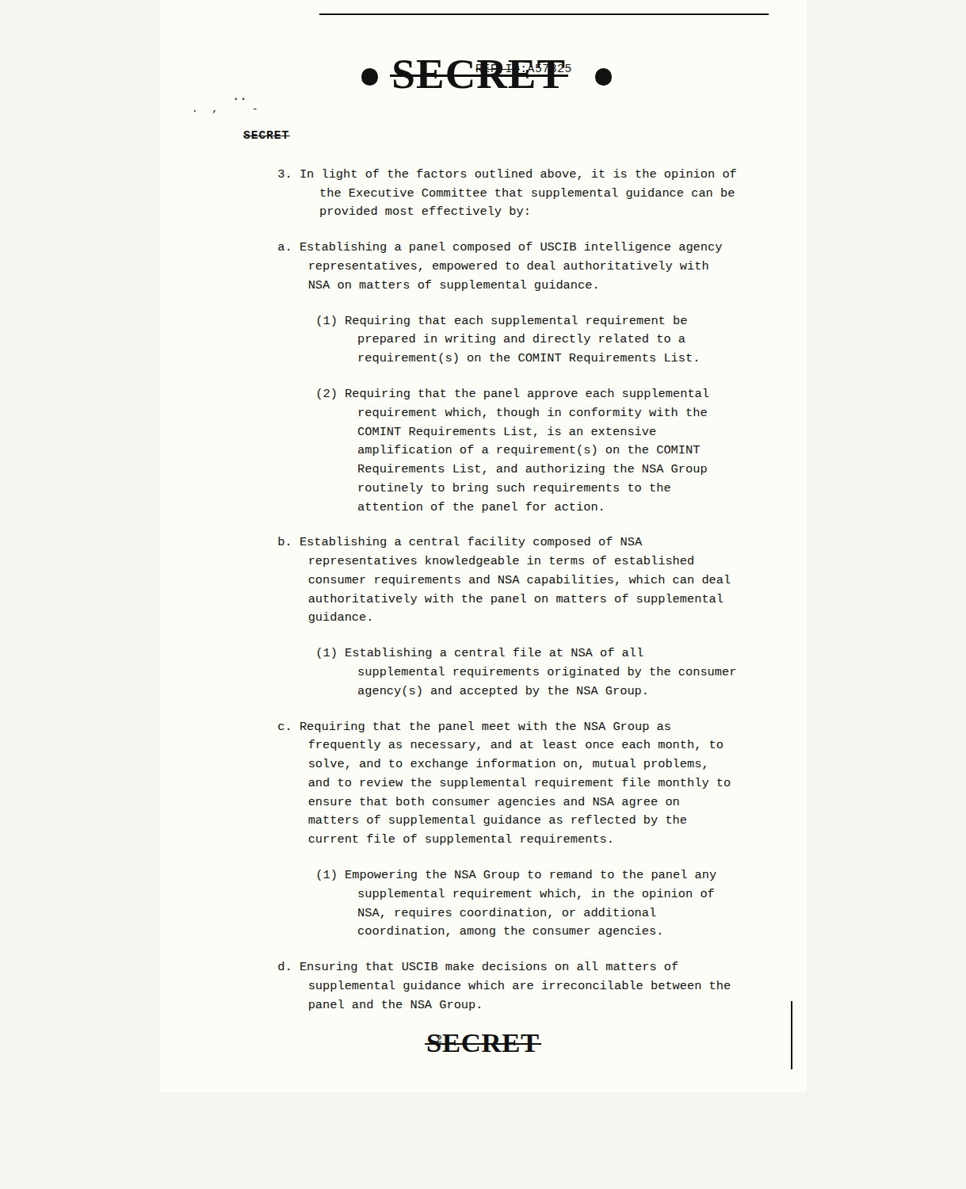SECRET
REF ID:A57325
..
. , -
SECRET
3. In light of the factors outlined above, it is the opinion of the Executive Committee that supplemental guidance can be provided most effectively by:
a. Establishing a panel composed of USCIB intelligence agency representatives, empowered to deal authoritatively with NSA on matters of supplemental guidance.
(1) Requiring that each supplemental requirement be prepared in writing and directly related to a requirement(s) on the COMINT Requirements List.
(2) Requiring that the panel approve each supplemental requirement which, though in conformity with the COMINT Requirements List, is an extensive amplification of a requirement(s) on the COMINT Requirements List, and authorizing the NSA Group routinely to bring such requirements to the attention of the panel for action.
b. Establishing a central facility composed of NSA representatives knowledgeable in terms of established consumer requirements and NSA capabilities, which can deal authoritatively with the panel on matters of supplemental guidance.
(1) Establishing a central file at NSA of all supplemental requirements originated by the consumer agency(s) and accepted by the NSA Group.
c. Requiring that the panel meet with the NSA Group as frequently as necessary, and at least once each month, to solve, and to exchange information on, mutual problems, and to review the supplemental requirement file monthly to ensure that both consumer agencies and NSA agree on matters of supplemental guidance as reflected by the current file of supplemental requirements.
(1) Empowering the NSA Group to remand to the panel any supplemental requirement which, in the opinion of NSA, requires coordination, or additional coordination, among the consumer agencies.
d. Ensuring that USCIB make decisions on all matters of supplemental guidance which are irreconcilable between the panel and the NSA Group.
2
SECRET